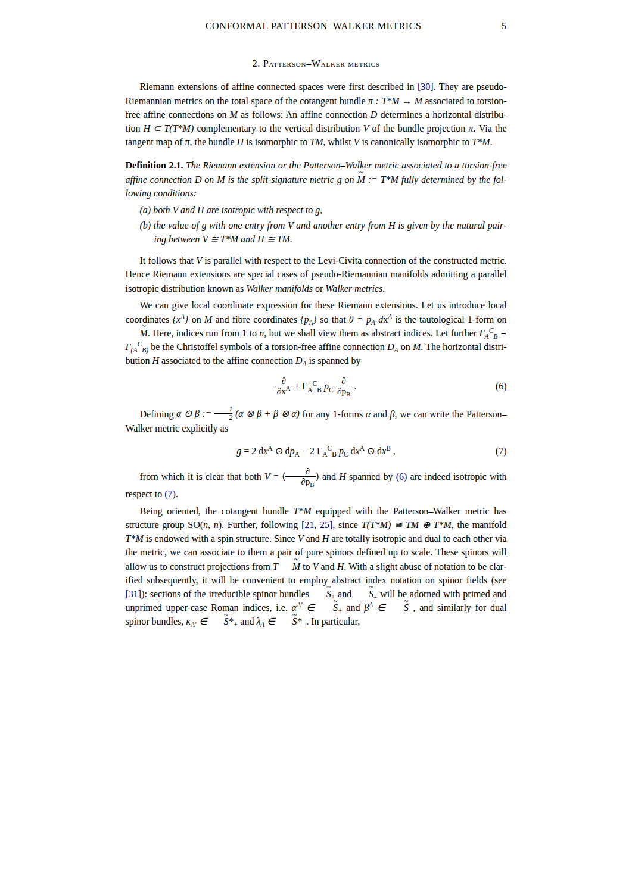CONFORMAL PATTERSON–WALKER METRICS 5
2. Patterson–Walker metrics
Riemann extensions of affine connected spaces were first described in [30]. They are pseudo-Riemannian metrics on the total space of the cotangent bundle π : T*M → M associated to torsion-free affine connections on M as follows: An affine connection D determines a horizontal distribution H ⊂ T(T*M) complementary to the vertical distribution V of the bundle projection π. Via the tangent map of π, the bundle H is isomorphic to TM, whilst V is canonically isomorphic to T*M.
Definition 2.1. The Riemann extension or the Patterson–Walker metric associated to a torsion-free affine connection D on M is the split-signature metric g on ~M := T*M fully determined by the following conditions:
both V and H are isotropic with respect to g,
the value of g with one entry from V and another entry from H is given by the natural pairing between V ≅ T*M and H ≅ TM.
It follows that V is parallel with respect to the Levi-Civita connection of the constructed metric. Hence Riemann extensions are special cases of pseudo-Riemannian manifolds admitting a parallel isotropic distribution known as Walker manifolds or Walker metrics.
We can give local coordinate expression for these Riemann extensions. Let us introduce local coordinates {xA} on M and fibre coordinates {pA} so that θ = pA dxA is the tautological 1-form on ~M. Here, indices run from 1 to n, but we shall view them as abstract indices. Let further ΓACB = Γ(ACB) be the Christoffel symbols of a torsion-free affine connection DA on M. The horizontal distribution H associated to the affine connection DA is spanned by
∂∂xA + ΓACB pC ∂∂pB . (6)
Defining α ⊙ β := 12 (α ⊗ β + β ⊗ α) for any 1-forms α and β, we can write the Patterson–Walker metric explicitly as
g = 2 dxA ⊙ dpA − 2 ΓACB pC dxA ⊙ dxB , (7)
from which it is clear that both V = ⟨∂∂pB⟩ and H spanned by (6) are indeed isotropic with respect to (7).
Being oriented, the cotangent bundle T*M equipped with the Patterson–Walker metric has structure group SO(n, n). Further, following [21, 25], since T(T*M) ≅ TM ⊕ T*M, the manifold T*M is endowed with a spin structure. Since V and H are totally isotropic and dual to each other via the metric, we can associate to them a pair of pure spinors defined up to scale. These spinors will allow us to construct projections from T~M to V and H. With a slight abuse of notation to be clarified subsequently, it will be convenient to employ abstract index notation on spinor fields (see [31]): sections of the irreducible spinor bundles ~S+ and ~S− will be adorned with primed and unprimed upper-case Roman indices, i.e. αA′ ∈ ~S+ and βA ∈ ~S−, and similarly for dual spinor bundles, κA′ ∈ ~S*+ and λA ∈ ~S*−. In particular,